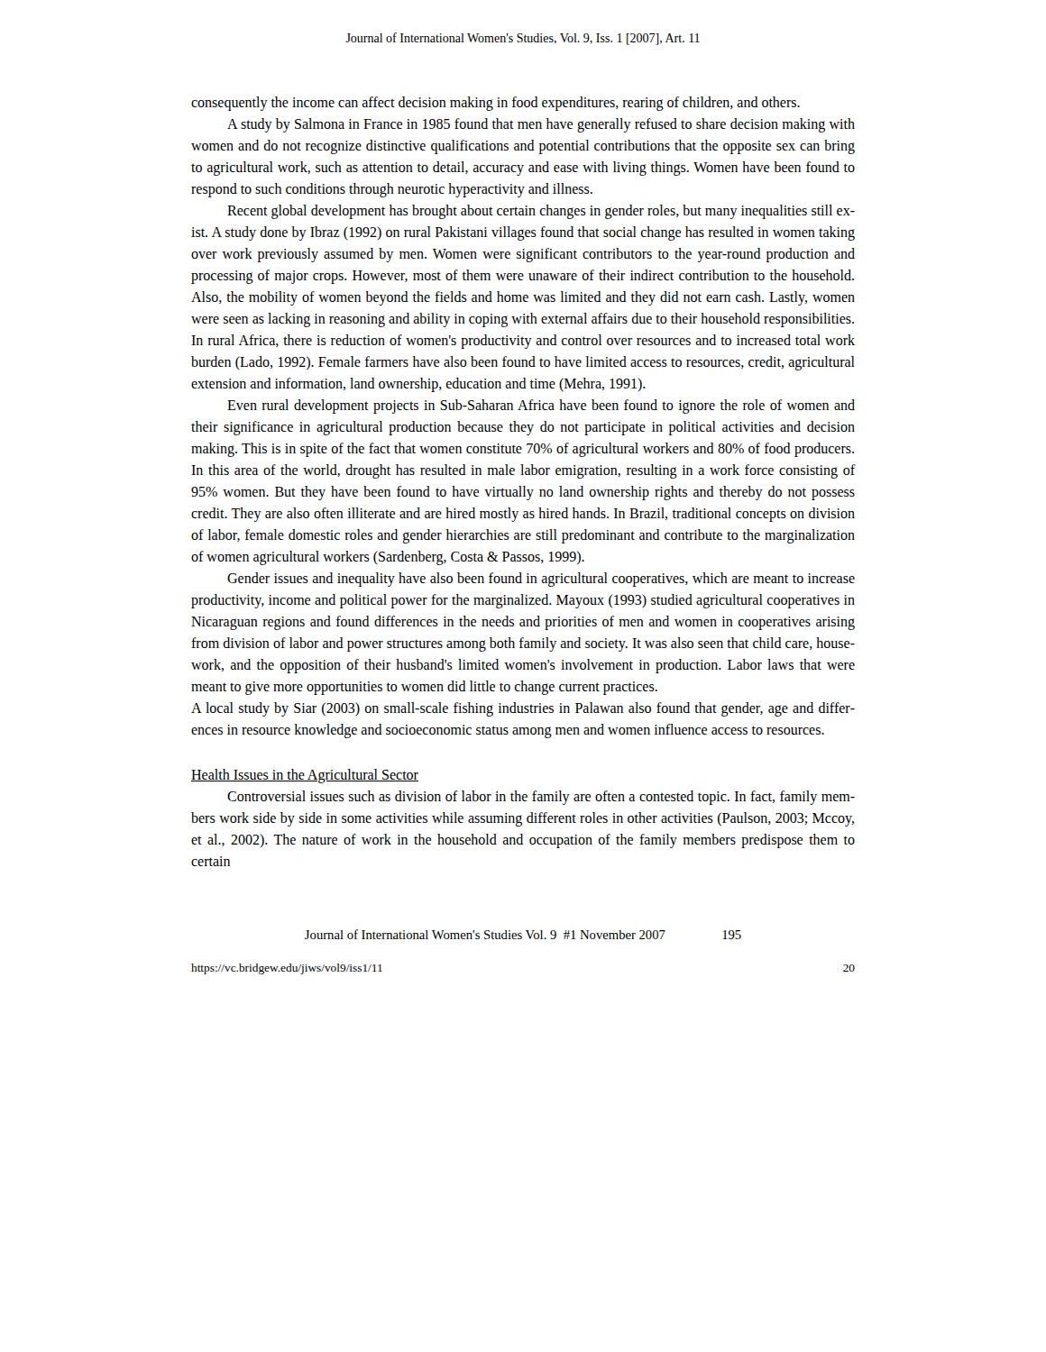Journal of International Women's Studies, Vol. 9, Iss. 1 [2007], Art. 11
consequently the income can affect decision making in food expenditures, rearing of children, and others.
A study by Salmona in France in 1985 found that men have generally refused to share decision making with women and do not recognize distinctive qualifications and potential contributions that the opposite sex can bring to agricultural work, such as attention to detail, accuracy and ease with living things. Women have been found to respond to such conditions through neurotic hyperactivity and illness.
Recent global development has brought about certain changes in gender roles, but many inequalities still exist. A study done by Ibraz (1992) on rural Pakistani villages found that social change has resulted in women taking over work previously assumed by men. Women were significant contributors to the year-round production and processing of major crops. However, most of them were unaware of their indirect contribution to the household. Also, the mobility of women beyond the fields and home was limited and they did not earn cash. Lastly, women were seen as lacking in reasoning and ability in coping with external affairs due to their household responsibilities. In rural Africa, there is reduction of women's productivity and control over resources and to increased total work burden (Lado, 1992). Female farmers have also been found to have limited access to resources, credit, agricultural extension and information, land ownership, education and time (Mehra, 1991).
Even rural development projects in Sub-Saharan Africa have been found to ignore the role of women and their significance in agricultural production because they do not participate in political activities and decision making. This is in spite of the fact that women constitute 70% of agricultural workers and 80% of food producers. In this area of the world, drought has resulted in male labor emigration, resulting in a work force consisting of 95% women. But they have been found to have virtually no land ownership rights and thereby do not possess credit. They are also often illiterate and are hired mostly as hired hands. In Brazil, traditional concepts on division of labor, female domestic roles and gender hierarchies are still predominant and contribute to the marginalization of women agricultural workers (Sardenberg, Costa & Passos, 1999).
Gender issues and inequality have also been found in agricultural cooperatives, which are meant to increase productivity, income and political power for the marginalized. Mayoux (1993) studied agricultural cooperatives in Nicaraguan regions and found differences in the needs and priorities of men and women in cooperatives arising from division of labor and power structures among both family and society. It was also seen that child care, housework, and the opposition of their husband's limited women's involvement in production. Labor laws that were meant to give more opportunities to women did little to change current practices.
A local study by Siar (2003) on small-scale fishing industries in Palawan also found that gender, age and differences in resource knowledge and socioeconomic status among men and women influence access to resources.
Health Issues in the Agricultural Sector
Controversial issues such as division of labor in the family are often a contested topic. In fact, family members work side by side in some activities while assuming different roles in other activities (Paulson, 2003; Mccoy, et al., 2002). The nature of work in the household and occupation of the family members predispose them to certain
Journal of International Women's Studies Vol. 9 #1 November 2007 195
https://vc.bridgew.edu/jiws/vol9/iss1/11 20